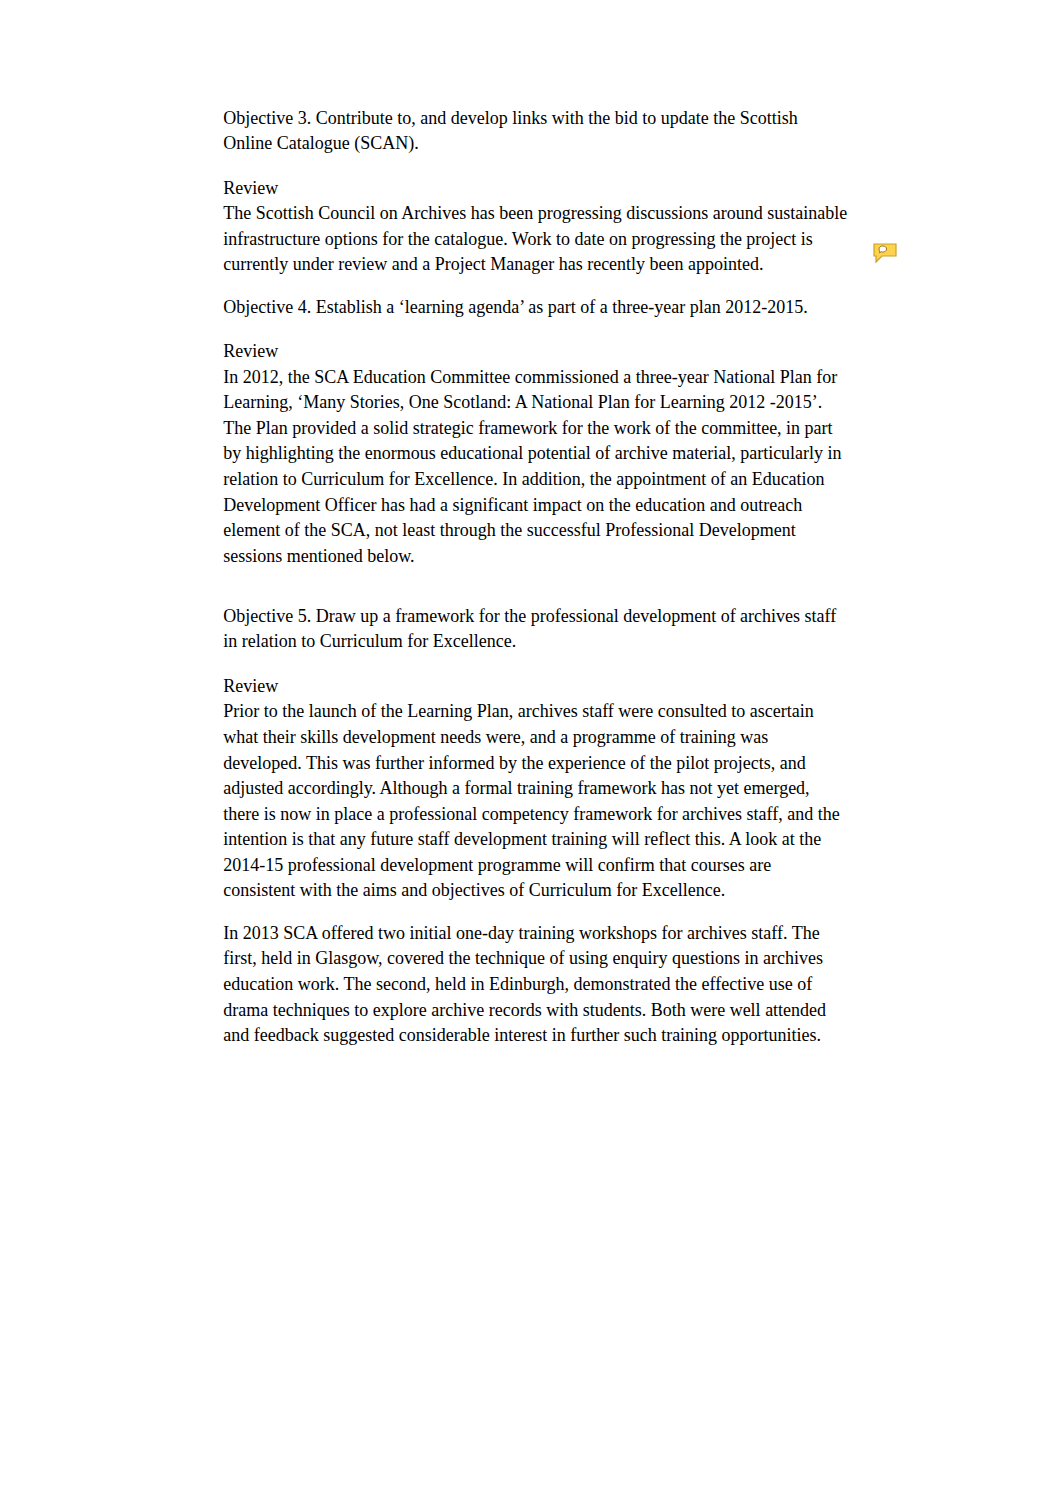Objective 3. Contribute to, and develop links with the bid to update the Scottish Online Catalogue (SCAN).
Review
The Scottish Council on Archives has been progressing discussions around sustainable infrastructure options for the catalogue. Work to date on progressing the project is currently under review and a Project Manager has recently been appointed.
Objective 4. Establish a ‘learning agenda’ as part of a three-year plan 2012-2015.
Review
In 2012, the SCA Education Committee commissioned a three-year National Plan for Learning, ‘Many Stories, One Scotland: A National Plan for Learning 2012 -2015’. The Plan provided a solid strategic framework for the work of the committee, in part by highlighting the enormous educational potential of archive material, particularly in relation to Curriculum for Excellence. In addition, the appointment of an Education Development Officer has had a significant impact on the education and outreach element of the SCA, not least through the successful Professional Development sessions mentioned below.
Objective 5. Draw up a framework for the professional development of archives staff in relation to Curriculum for Excellence.
Review
Prior to the launch of the Learning Plan, archives staff were consulted to ascertain what their skills development needs were, and a programme of training was developed. This was further informed by the experience of the pilot projects, and adjusted accordingly. Although a formal training framework has not yet emerged, there is now in place a professional competency framework for archives staff, and the intention is that any future staff development training will reflect this. A look at the 2014-15 professional development programme will confirm that courses are consistent with the aims and objectives of Curriculum for Excellence.
In 2013 SCA offered two initial one-day training workshops for archives staff. The first, held in Glasgow, covered the technique of using enquiry questions in archives education work. The second, held in Edinburgh, demonstrated the effective use of drama techniques to explore archive records with students. Both were well attended and feedback suggested considerable interest in further such training opportunities.